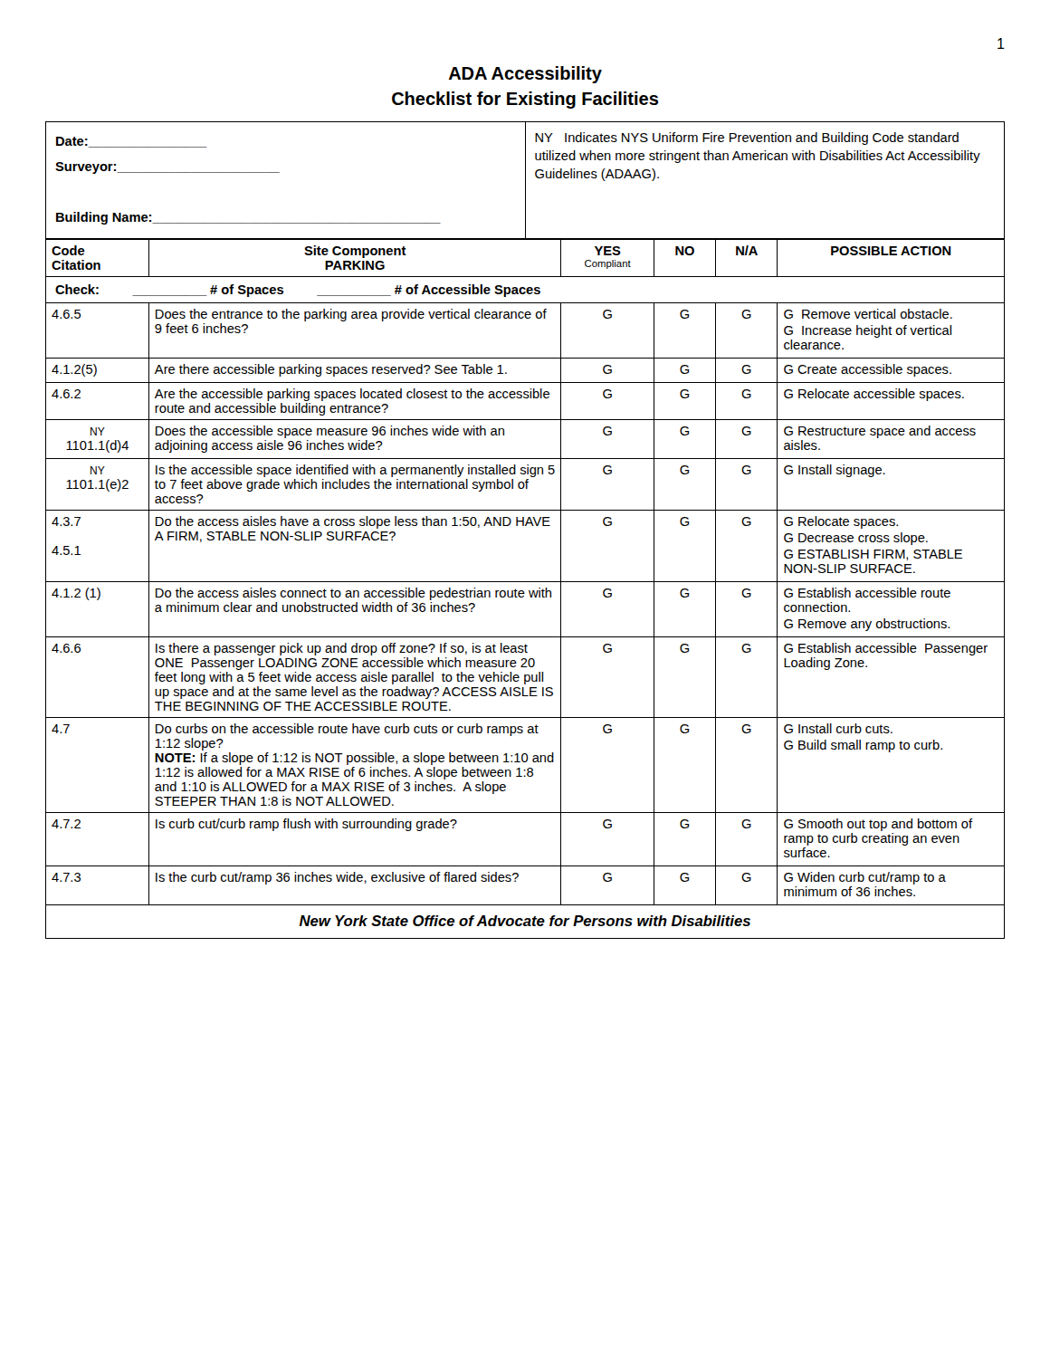1
ADA Accessibility
Checklist for Existing Facilities
| Date:________________ Surveyor:______________________ Building Name:_______________________________________ | NY Indicates NYS Uniform Fire Prevention and Building Code standard utilized when more stringent than American with Disabilities Act Accessibility Guidelines (ADAAG). |
| Check: __________ # of Spaces __________ # of Accessible Spaces |
| Code Citation | Site Component PARKING | YES Compliant | NO | N/A | POSSIBLE ACTION |
| 4.6.5 | Does the entrance to the parking area provide vertical clearance of 9 feet 6 inches? | G | G | G | G Remove vertical obstacle. G Increase height of vertical clearance. |
| 4.1.2(5) | Are there accessible parking spaces reserved? See Table 1. | G | G | G | G Create accessible spaces. |
| 4.6.2 | Are the accessible parking spaces located closest to the accessible route and accessible building entrance? | G | G | G | G Relocate accessible spaces. |
| NY 1101.1(d)4 | Does the accessible space measure 96 inches wide with an adjoining access aisle 96 inches wide? | G | G | G | G Restructure space and access aisles. |
| NY 1101.1(e)2 | Is the accessible space identified with a permanently installed sign 5 to 7 feet above grade which includes the international symbol of access? | G | G | G | G Install signage. |
| 4.3.7 4.5.1 | Do the access aisles have a cross slope less than 1:50, AND HAVE A FIRM, STABLE NON-SLIP SURFACE? | G | G | G | G Relocate spaces. G Decrease cross slope. G ESTABLISH FIRM, STABLE NON-SLIP SURFACE. |
| 4.1.2 (1) | Do the access aisles connect to an accessible pedestrian route with a minimum clear and unobstructed width of 36 inches? | G | G | G | G Establish accessible route connection. G Remove any obstructions. |
| 4.6.6 | Is there a passenger pick up and drop off zone? If so, is at least ONE Passenger LOADING ZONE accessible which measure 20 feet long with a 5 feet wide access aisle parallel to the vehicle pull up space and at the same level as the roadway? ACCESS AISLE IS THE BEGINNING OF THE ACCESSIBLE ROUTE. | G | G | G | G Establish accessible Passenger Loading Zone. |
| 4.7 | Do curbs on the accessible route have curb cuts or curb ramps at 1:12 slope? NOTE: If a slope of 1:12 is NOT possible, a slope between 1:10 and 1:12 is allowed for a MAX RISE of 6 inches. A slope between 1:8 and 1:10 is ALLOWED for a MAX RISE of 3 inches. A slope STEEPER THAN 1:8 is NOT ALLOWED. | G | G | G | G Install curb cuts. G Build small ramp to curb. |
| 4.7.2 | Is curb cut/curb ramp flush with surrounding grade? | G | G | G | G Smooth out top and bottom of ramp to curb creating an even surface. |
| 4.7.3 | Is the curb cut/ramp 36 inches wide, exclusive of flared sides? | G | G | G | G Widen curb cut/ramp to a minimum of 36 inches. |
| New York State Office of Advocate for Persons with Disabilities |